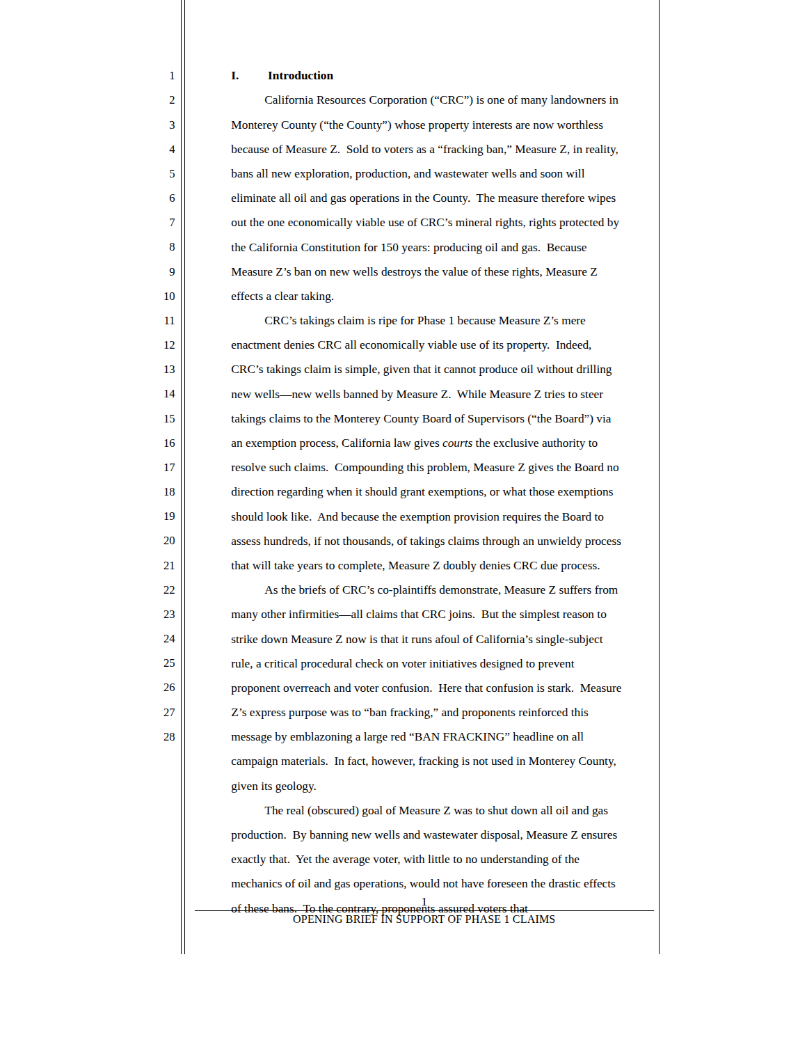1
2
3
4
5
6
7
8
9
10
11
12
13
14
15
16
17
18
19
20
21
22
23
24
25
26
27
28
I. Introduction
California Resources Corporation (“CRC”) is one of many landowners in Monterey County (“the County”) whose property interests are now worthless because of Measure Z. Sold to voters as a “fracking ban,” Measure Z, in reality, bans all new exploration, production, and wastewater wells and soon will eliminate all oil and gas operations in the County. The measure therefore wipes out the one economically viable use of CRC’s mineral rights, rights protected by the California Constitution for 150 years: producing oil and gas. Because Measure Z’s ban on new wells destroys the value of these rights, Measure Z effects a clear taking.
CRC’s takings claim is ripe for Phase 1 because Measure Z’s mere enactment denies CRC all economically viable use of its property. Indeed, CRC’s takings claim is simple, given that it cannot produce oil without drilling new wells—new wells banned by Measure Z. While Measure Z tries to steer takings claims to the Monterey County Board of Supervisors (“the Board”) via an exemption process, California law gives courts the exclusive authority to resolve such claims. Compounding this problem, Measure Z gives the Board no direction regarding when it should grant exemptions, or what those exemptions should look like. And because the exemption provision requires the Board to assess hundreds, if not thousands, of takings claims through an unwieldy process that will take years to complete, Measure Z doubly denies CRC due process.
As the briefs of CRC’s co-plaintiffs demonstrate, Measure Z suffers from many other infirmities—all claims that CRC joins. But the simplest reason to strike down Measure Z now is that it runs afoul of California’s single-subject rule, a critical procedural check on voter initiatives designed to prevent proponent overreach and voter confusion. Here that confusion is stark. Measure Z’s express purpose was to “ban fracking,” and proponents reinforced this message by emblazoning a large red “BAN FRACKING” headline on all campaign materials. In fact, however, fracking is not used in Monterey County, given its geology.
The real (obscured) goal of Measure Z was to shut down all oil and gas production. By banning new wells and wastewater disposal, Measure Z ensures exactly that. Yet the average voter, with little to no understanding of the mechanics of oil and gas operations, would not have foreseen the drastic effects of these bans. To the contrary, proponents assured voters that
1
OPENING BRIEF IN SUPPORT OF PHASE 1 CLAIMS